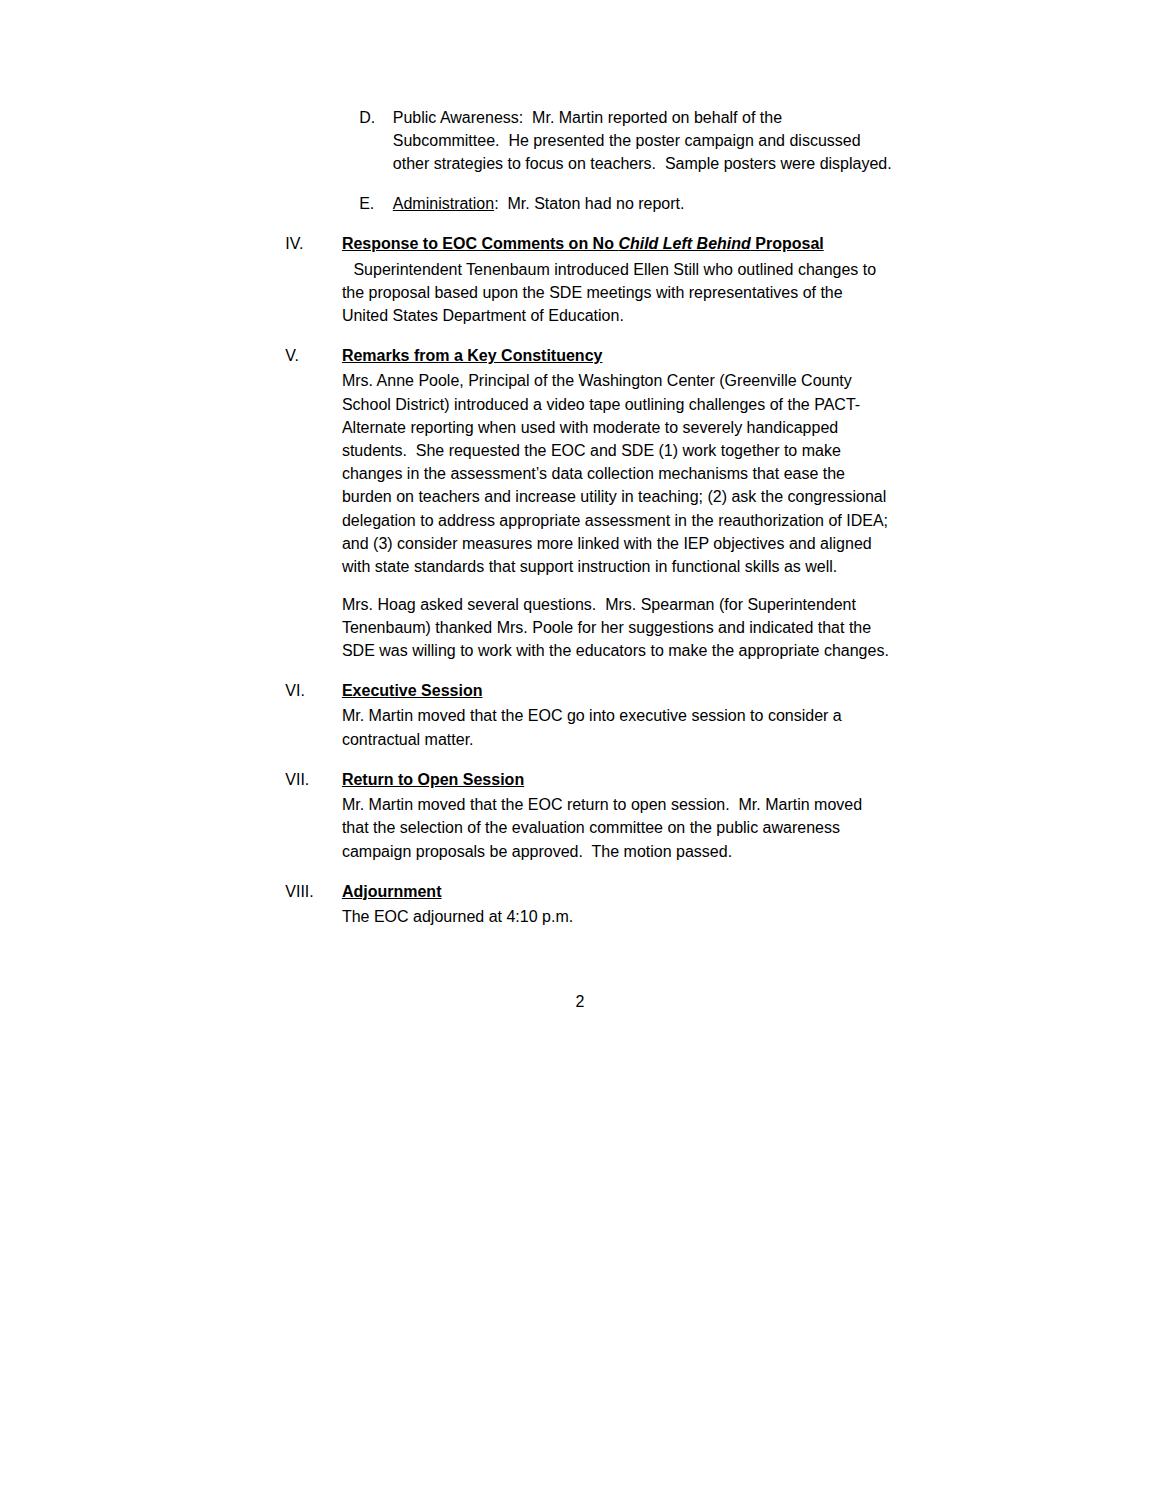D.
Public Awareness: Mr. Martin reported on behalf of the Subcommittee. He presented the poster campaign and discussed other strategies to focus on teachers. Sample posters were displayed.
E.
Administration: Mr. Staton had no report.
IV.
Response to EOC Comments on No Child Left Behind Proposal
Superintendent Tenenbaum introduced Ellen Still who outlined changes to the proposal based upon the SDE meetings with representatives of the United States Department of Education.
V.
Remarks from a Key Constituency
Mrs. Anne Poole, Principal of the Washington Center (Greenville County School District) introduced a video tape outlining challenges of the PACT-Alternate reporting when used with moderate to severely handicapped students. She requested the EOC and SDE (1) work together to make changes in the assessment’s data collection mechanisms that ease the burden on teachers and increase utility in teaching; (2) ask the congressional delegation to address appropriate assessment in the reauthorization of IDEA; and (3) consider measures more linked with the IEP objectives and aligned with state standards that support instruction in functional skills as well.
Mrs. Hoag asked several questions. Mrs. Spearman (for Superintendent Tenenbaum) thanked Mrs. Poole for her suggestions and indicated that the SDE was willing to work with the educators to make the appropriate changes.
VI.
Executive Session
Mr. Martin moved that the EOC go into executive session to consider a contractual matter.
VII.
Return to Open Session
Mr. Martin moved that the EOC return to open session. Mr. Martin moved that the selection of the evaluation committee on the public awareness campaign proposals be approved. The motion passed.
VIII.
Adjournment
The EOC adjourned at 4:10 p.m.
2